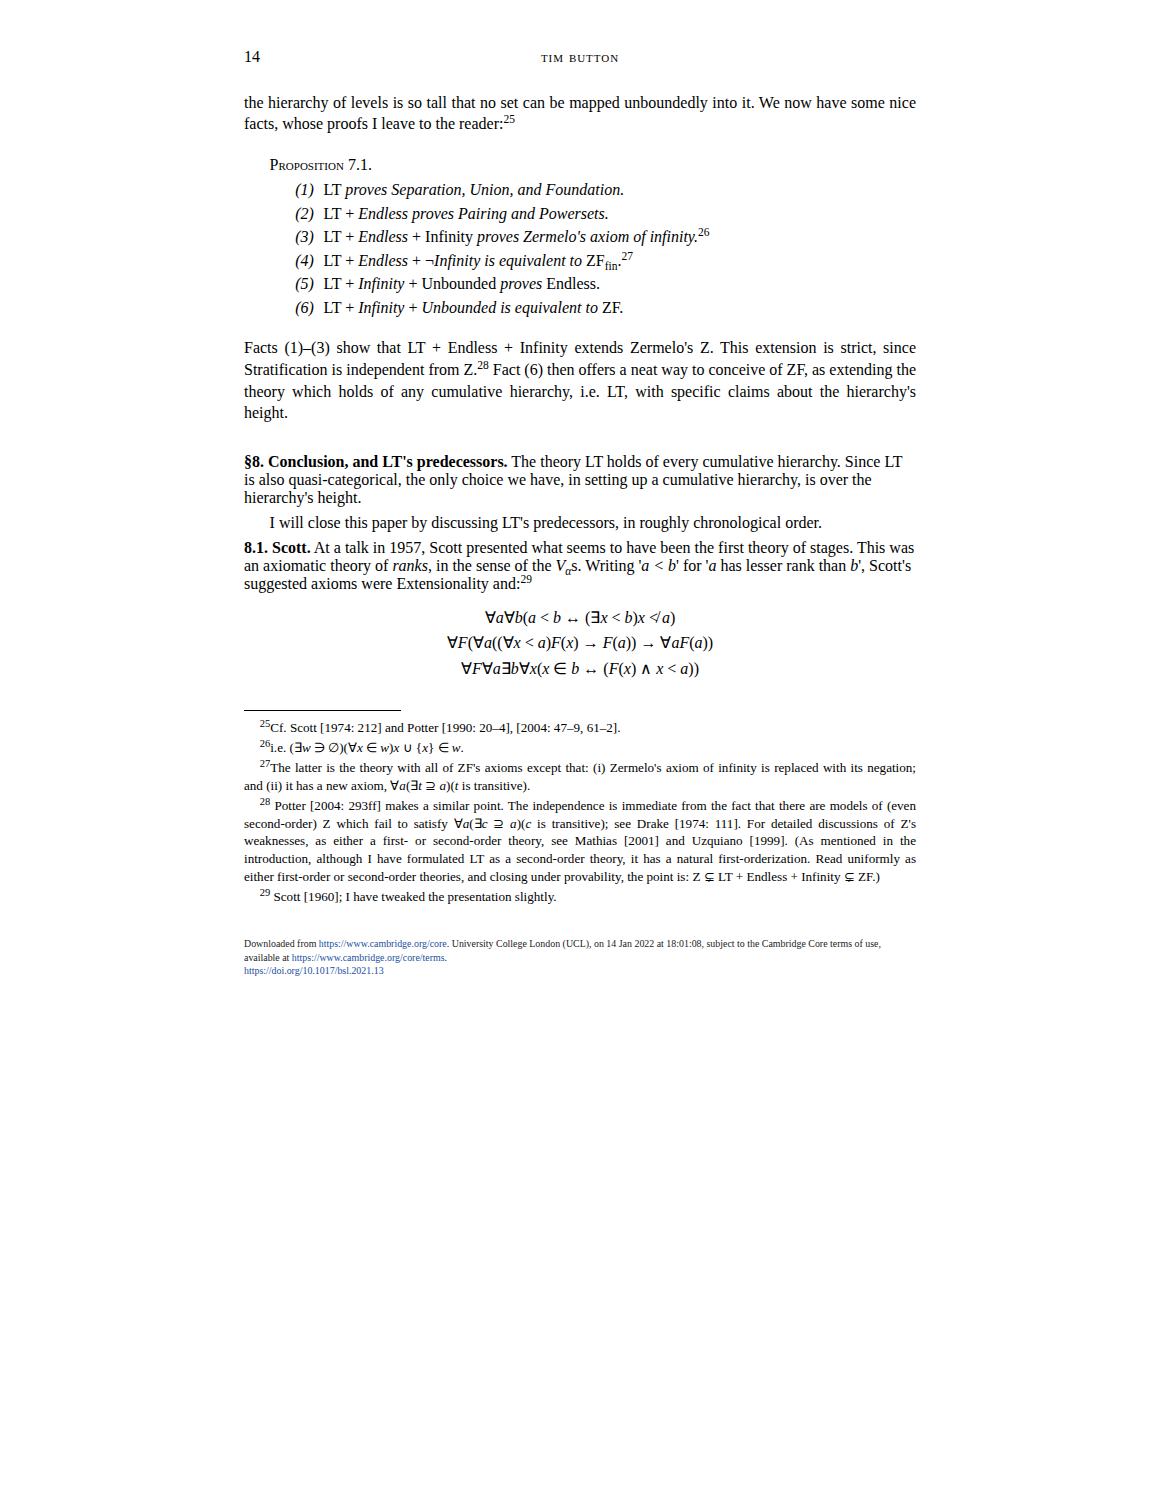14
tim button
the hierarchy of levels is so tall that no set can be mapped unboundedly into it. We now have some nice facts, whose proofs I leave to the reader:25
Proposition 7.1.
(1) LT proves Separation, Union, and Foundation.
(2) LT + Endless proves Pairing and Powersets.
(3) LT + Endless + Infinity proves Zermelo's axiom of infinity.26
(4) LT + Endless + ¬Infinity is equivalent to ZFfin.27
(5) LT + Infinity + Unbounded proves Endless.
(6) LT + Infinity + Unbounded is equivalent to ZF.
Facts (1)–(3) show that LT + Endless + Infinity extends Zermelo's Z. This extension is strict, since Stratification is independent from Z.28 Fact (6) then offers a neat way to conceive of ZF, as extending the theory which holds of any cumulative hierarchy, i.e. LT, with specific claims about the hierarchy's height.
§8. Conclusion, and LT's predecessors.
The theory LT holds of every cumulative hierarchy. Since LT is also quasi-categorical, the only choice we have, in setting up a cumulative hierarchy, is over the hierarchy's height.
I will close this paper by discussing LT's predecessors, in roughly chronological order.
8.1. Scott.
At a talk in 1957, Scott presented what seems to have been the first theory of stages. This was an axiomatic theory of ranks, in the sense of the Vαs. Writing 'a < b' for 'a has lesser rank than b', Scott's suggested axioms were Extensionality and:29
∀a∀b(a < b ↔ (∃x < b)x ≮ a)
∀F(∀a((∀x < a)F(x) → F(a)) → ∀aF(a))
∀F∀a∃b∀x(x ∈ b ↔ (F(x) ∧ x < a))
25Cf. Scott [1974: 212] and Potter [1990: 20–4], [2004: 47–9, 61–2].
26i.e. (∃w ∋ ∅)(∀x ∈ w)x ∪ {x} ∈ w.
27The latter is the theory with all of ZF's axioms except that: (i) Zermelo's axiom of infinity is replaced with its negation; and (ii) it has a new axiom, ∀a(∃t ⊇ a)(t is transitive).
28 Potter [2004: 293ff] makes a similar point. The independence is immediate from the fact that there are models of (even second-order) Z which fail to satisfy ∀a(∃c ⊇ a)(c is transitive); see Drake [1974: 111]. For detailed discussions of Z's weaknesses, as either a first- or second-order theory, see Mathias [2001] and Uzquiano [1999]. (As mentioned in the introduction, although I have formulated LT as a second-order theory, it has a natural first-orderization. Read uniformly as either first-order or second-order theories, and closing under provability, the point is: Z ⊊ LT + Endless + Infinity ⊊ ZF.)
29 Scott [1960]; I have tweaked the presentation slightly.
Downloaded from https://www.cambridge.org/core. University College London (UCL), on 14 Jan 2022 at 18:01:08, subject to the Cambridge Core terms of use, available at https://www.cambridge.org/core/terms.
https://doi.org/10.1017/bsl.2021.13